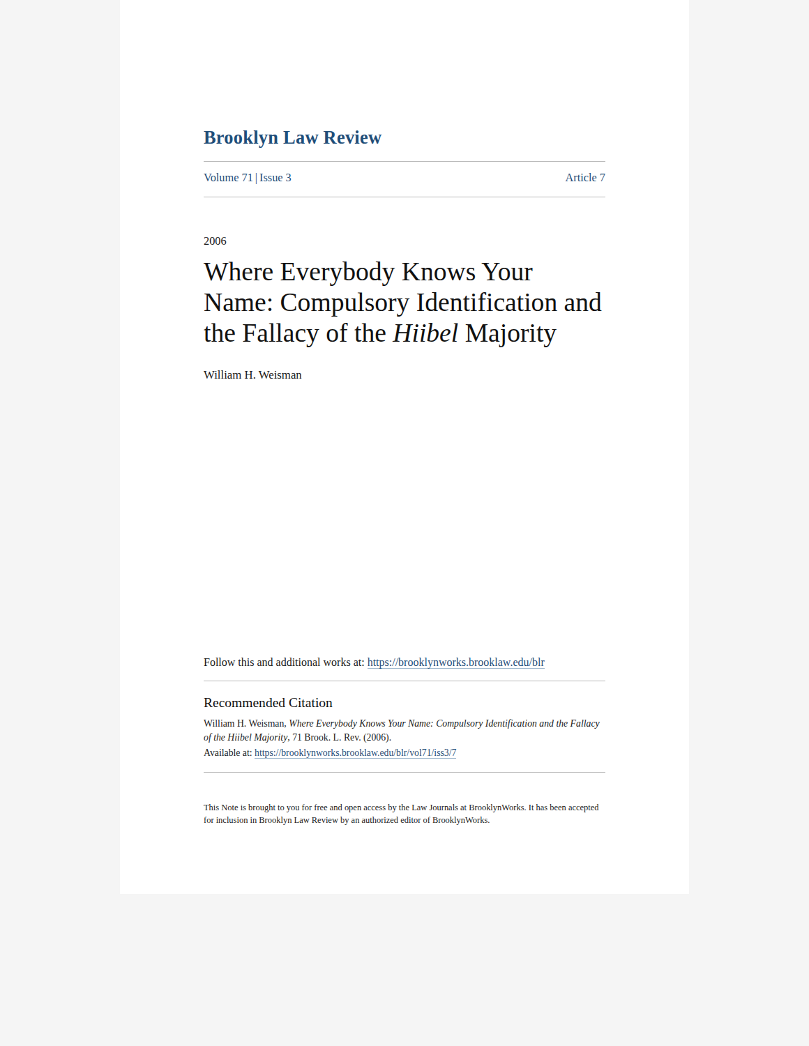Brooklyn Law Review
Volume 71|Issue 3 Article 7
2006
Where Everybody Knows Your Name: Compulsory Identification and the Fallacy of the Hiibel Majority
William H. Weisman
Follow this and additional works at: https://brooklynworks.brooklaw.edu/blr
Recommended Citation
William H. Weisman, Where Everybody Knows Your Name: Compulsory Identification and the Fallacy of the Hiibel Majority, 71 Brook. L. Rev. (2006).
Available at: https://brooklynworks.brooklaw.edu/blr/vol71/iss3/7
This Note is brought to you for free and open access by the Law Journals at BrooklynWorks. It has been accepted for inclusion in Brooklyn Law Review by an authorized editor of BrooklynWorks.